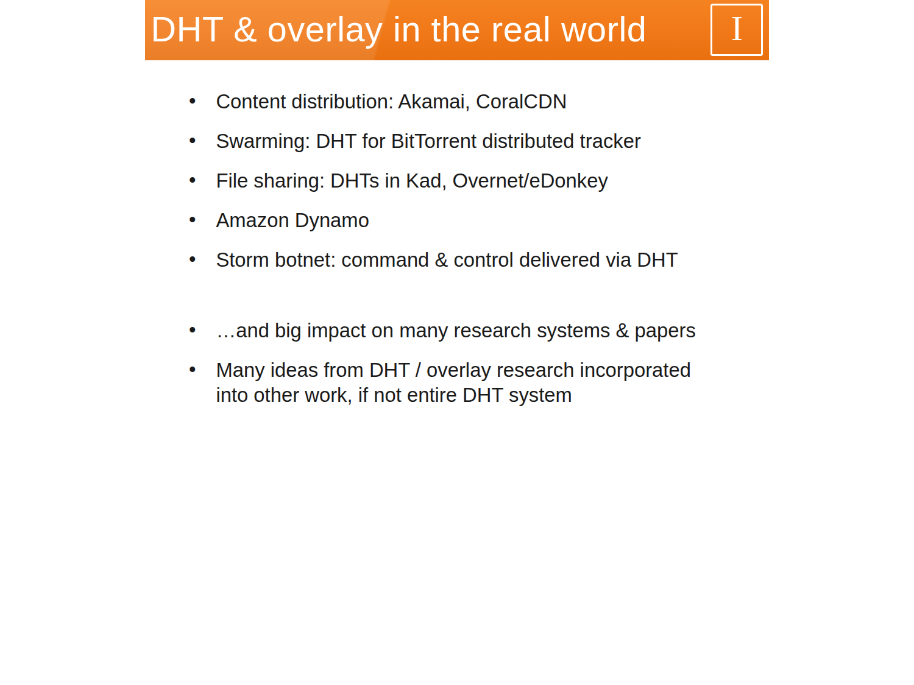DHT & overlay in the real world
I
Content distribution: Akamai, CoralCDN
Swarming: DHT for BitTorrent distributed tracker
File sharing: DHTs in Kad, Overnet/eDonkey
Amazon Dynamo
Storm botnet: command & control delivered via DHT
…and big impact on many research systems & papers
Many ideas from DHT / overlay research incorporated into other work, if not entire DHT system